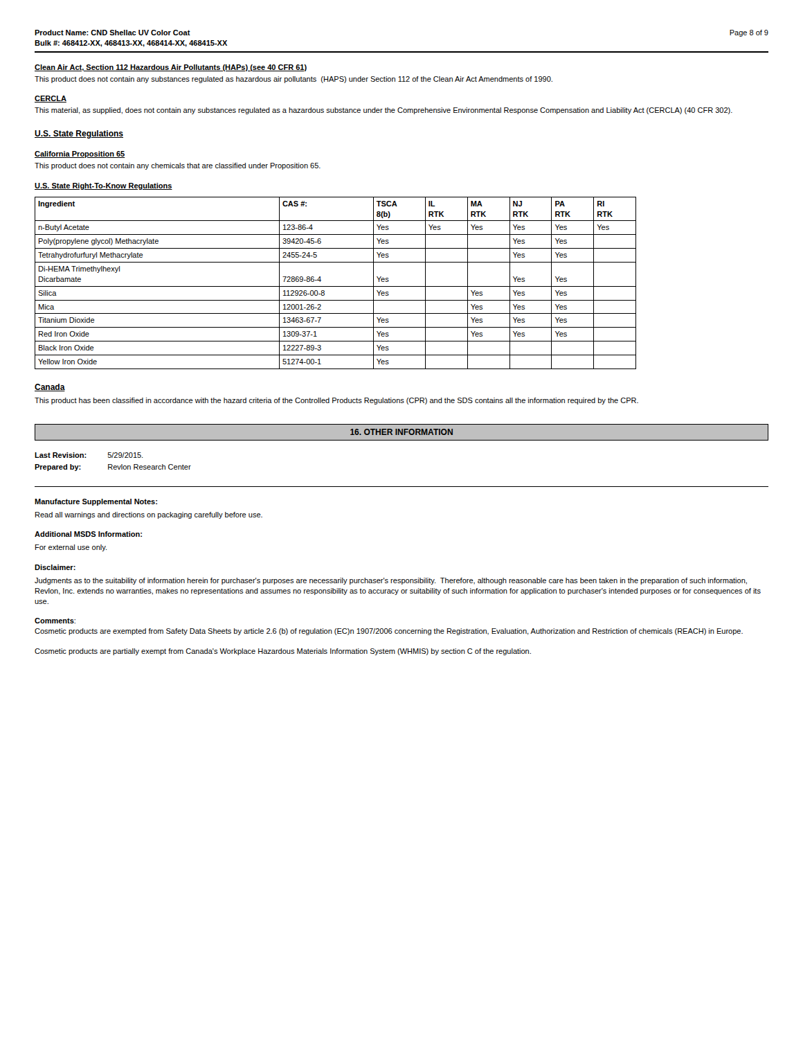Product Name: CND Shellac UV Color Coat
Bulk #: 468412-XX, 468413-XX, 468414-XX, 468415-XX
Page 8 of 9
Clean Air Act, Section 112 Hazardous Air Pollutants (HAPs) (see 40 CFR 61)
This product does not contain any substances regulated as hazardous air pollutants (HAPS) under Section 112 of the Clean Air Act Amendments of 1990.
CERCLA
This material, as supplied, does not contain any substances regulated as a hazardous substance under the Comprehensive Environmental Response Compensation and Liability Act (CERCLA) (40 CFR 302).
U.S. State Regulations
California Proposition 65
This product does not contain any chemicals that are classified under Proposition 65.
U.S. State Right-To-Know Regulations
| Ingredient | CAS #: | TSCA 8(b) | IL RTK | MA RTK | NJ RTK | PA RTK | RI RTK |
| --- | --- | --- | --- | --- | --- | --- | --- |
| n-Butyl Acetate | 123-86-4 | Yes | Yes | Yes | Yes | Yes | Yes |
| Poly(propylene glycol) Methacrylate | 39420-45-6 | Yes | | | Yes | Yes | |
| Tetrahydrofurfuryl Methacrylate | 2455-24-5 | Yes | | | Yes | Yes | |
| Di-HEMA Trimethylhexyl Dicarbamate | 72869-86-4 | Yes | | | Yes | Yes | |
| Silica | 112926-00-8 | Yes | | Yes | Yes | Yes | |
| Mica | 12001-26-2 | | | Yes | Yes | Yes | |
| Titanium Dioxide | 13463-67-7 | Yes | | Yes | Yes | Yes | |
| Red Iron Oxide | 1309-37-1 | Yes | | Yes | Yes | Yes | |
| Black Iron Oxide | 12227-89-3 | Yes | | | | | |
| Yellow Iron Oxide | 51274-00-1 | Yes | | | | | |
Canada
This product has been classified in accordance with the hazard criteria of the Controlled Products Regulations (CPR) and the SDS contains all the information required by the CPR.
16. OTHER INFORMATION
| Last Revision: | 5/29/2015. |
| Prepared by: | Revlon Research Center |
Manufacture Supplemental Notes:
Read all warnings and directions on packaging carefully before use.
Additional MSDS Information:
For external use only.
Disclaimer:
Judgments as to the suitability of information herein for purchaser's purposes are necessarily purchaser's responsibility. Therefore, although reasonable care has been taken in the preparation of such information, Revlon, Inc. extends no warranties, makes no representations and assumes no responsibility as to accuracy or suitability of such information for application to purchaser's intended purposes or for consequences of its use.
Comments:
Cosmetic products are exempted from Safety Data Sheets by article 2.6 (b) of regulation (EC)n 1907/2006 concerning the Registration, Evaluation, Authorization and Restriction of chemicals (REACH) in Europe.
Cosmetic products are partially exempt from Canada's Workplace Hazardous Materials Information System (WHMIS) by section C of the regulation.